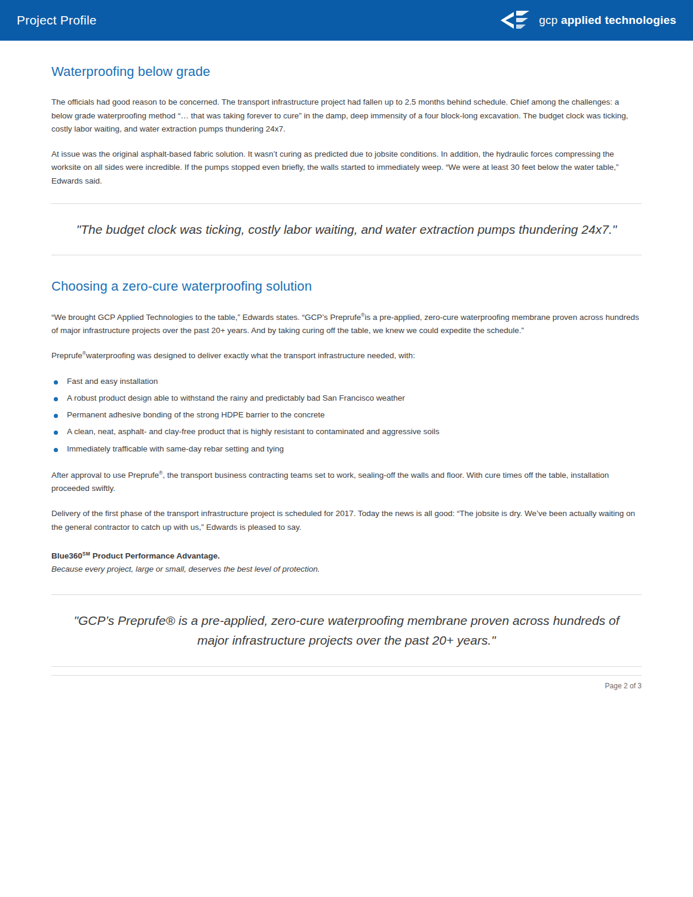Project Profile
gcp applied technologies
Waterproofing below grade
The officials had good reason to be concerned. The transport infrastructure project had fallen up to 2.5 months behind schedule. Chief among the challenges: a below grade waterproofing method “… that was taking forever to cure” in the damp, deep immensity of a four block-long excavation. The budget clock was ticking, costly labor waiting, and water extraction pumps thundering 24x7.
At issue was the original asphalt-based fabric solution. It wasn’t curing as predicted due to jobsite conditions. In addition, the hydraulic forces compressing the worksite on all sides were incredible. If the pumps stopped even briefly, the walls started to immediately weep. “We were at least 30 feet below the water table,” Edwards said.
"The budget clock was ticking, costly labor waiting, and water extraction pumps thundering 24x7."
Choosing a zero-cure waterproofing solution
“We brought GCP Applied Technologies to the table,” Edwards states. “GCP’s Preprufe®is a pre-applied, zero-cure waterproofing membrane proven across hundreds of major infrastructure projects over the past 20+ years. And by taking curing off the table, we knew we could expedite the schedule.”
Preprufe®waterproofing was designed to deliver exactly what the transport infrastructure needed, with:
Fast and easy installation
A robust product design able to withstand the rainy and predictably bad San Francisco weather
Permanent adhesive bonding of the strong HDPE barrier to the concrete
A clean, neat, asphalt- and clay-free product that is highly resistant to contaminated and aggressive soils
Immediately trafficable with same-day rebar setting and tying
After approval to use Preprufe®, the transport business contracting teams set to work, sealing-off the walls and floor. With cure times off the table, installation proceeded swiftly.
Delivery of the first phase of the transport infrastructure project is scheduled for 2017. Today the news is all good: “The jobsite is dry. We’ve been actually waiting on the general contractor to catch up with us,” Edwards is pleased to say.
Blue360SM Product Performance Advantage.
Because every project, large or small, deserves the best level of protection.
"GCP’s Preprufe® is a pre-applied, zero-cure waterproofing membrane proven across hundreds of major infrastructure projects over the past 20+ years."
Page 2 of 3